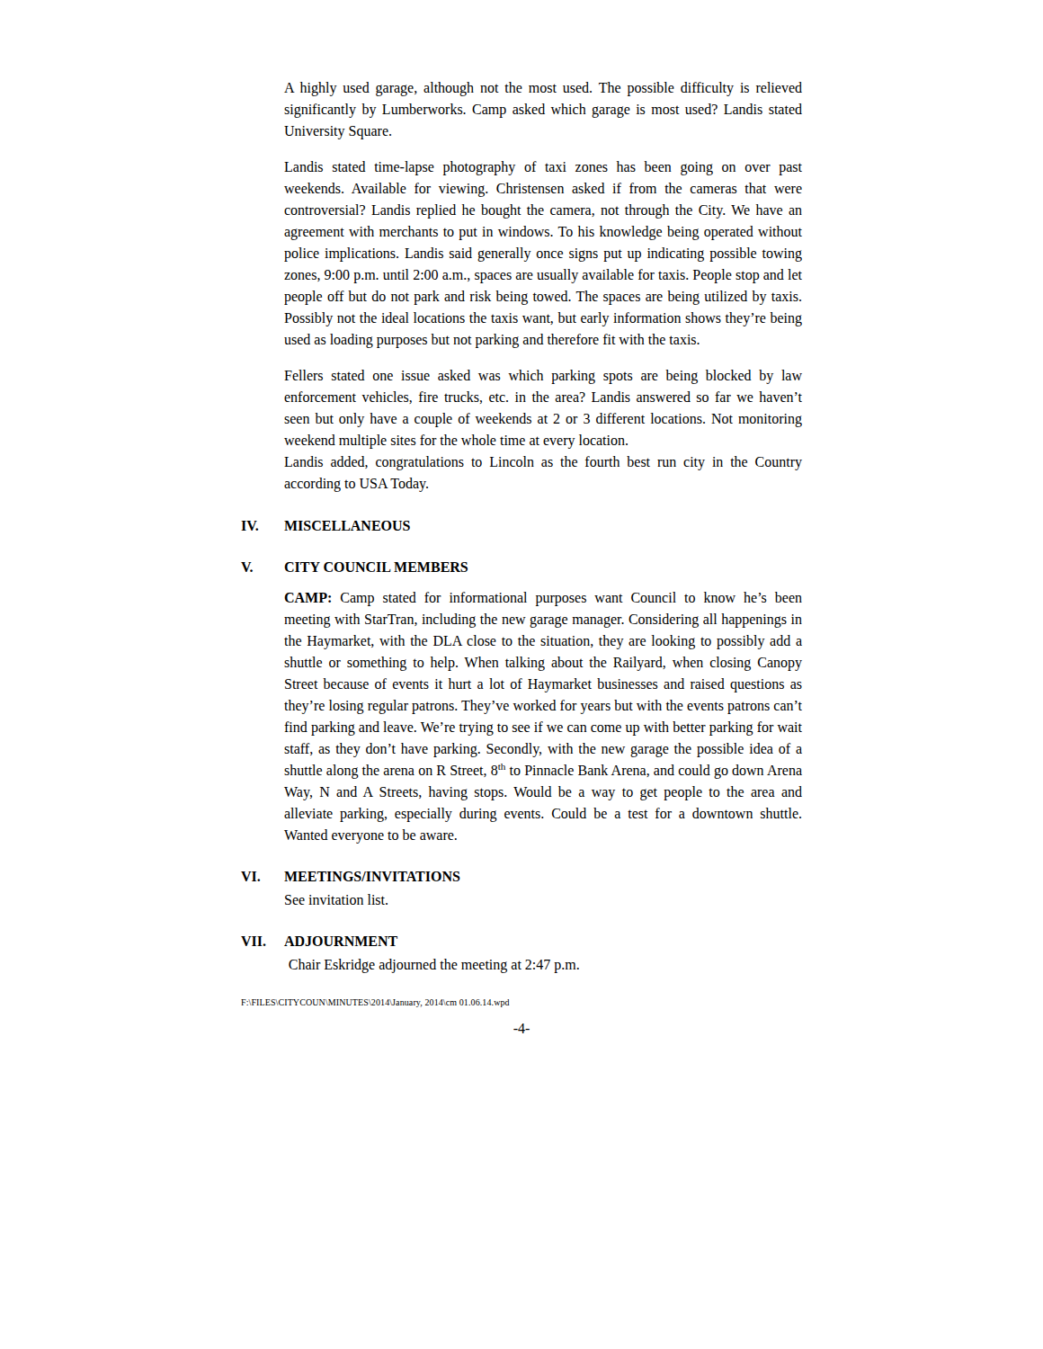A highly used garage, although not the most used. The possible difficulty is relieved significantly by Lumberworks. Camp asked which garage is most used? Landis stated University Square.
Landis stated time-lapse photography of taxi zones has been going on over past weekends. Available for viewing. Christensen asked if from the cameras that were controversial? Landis replied he bought the camera, not through the City. We have an agreement with merchants to put in windows. To his knowledge being operated without police implications. Landis said generally once signs put up indicating possible towing zones, 9:00 p.m. until 2:00 a.m., spaces are usually available for taxis. People stop and let people off but do not park and risk being towed. The spaces are being utilized by taxis. Possibly not the ideal locations the taxis want, but early information shows they’re being used as loading purposes but not parking and therefore fit with the taxis.
Fellers stated one issue asked was which parking spots are being blocked by law enforcement vehicles, fire trucks, etc. in the area? Landis answered so far we haven’t seen but only have a couple of weekends at 2 or 3 different locations. Not monitoring weekend multiple sites for the whole time at every location.
Landis added, congratulations to Lincoln as the fourth best run city in the Country according to USA Today.
IV. MISCELLANEOUS
V. CITY COUNCIL MEMBERS
CAMP: Camp stated for informational purposes want Council to know he’s been meeting with StarTran, including the new garage manager. Considering all happenings in the Haymarket, with the DLA close to the situation, they are looking to possibly add a shuttle or something to help. When talking about the Railyard, when closing Canopy Street because of events it hurt a lot of Haymarket businesses and raised questions as they’re losing regular patrons. They’ve worked for years but with the events patrons can’t find parking and leave. We’re trying to see if we can come up with better parking for wait staff, as they don’t have parking. Secondly, with the new garage the possible idea of a shuttle along the arena on R Street, 8th to Pinnacle Bank Arena, and could go down Arena Way, N and A Streets, having stops. Would be a way to get people to the area and alleviate parking, especially during events. Could be a test for a downtown shuttle. Wanted everyone to be aware.
VI. MEETINGS/INVITATIONS
See invitation list.
VII. ADJOURNMENT
Chair Eskridge adjourned the meeting at 2:47 p.m.
F:\FILES\CITYCOUN\MINUTES\2014\January, 2014\cm 01.06.14.wpd
-4-